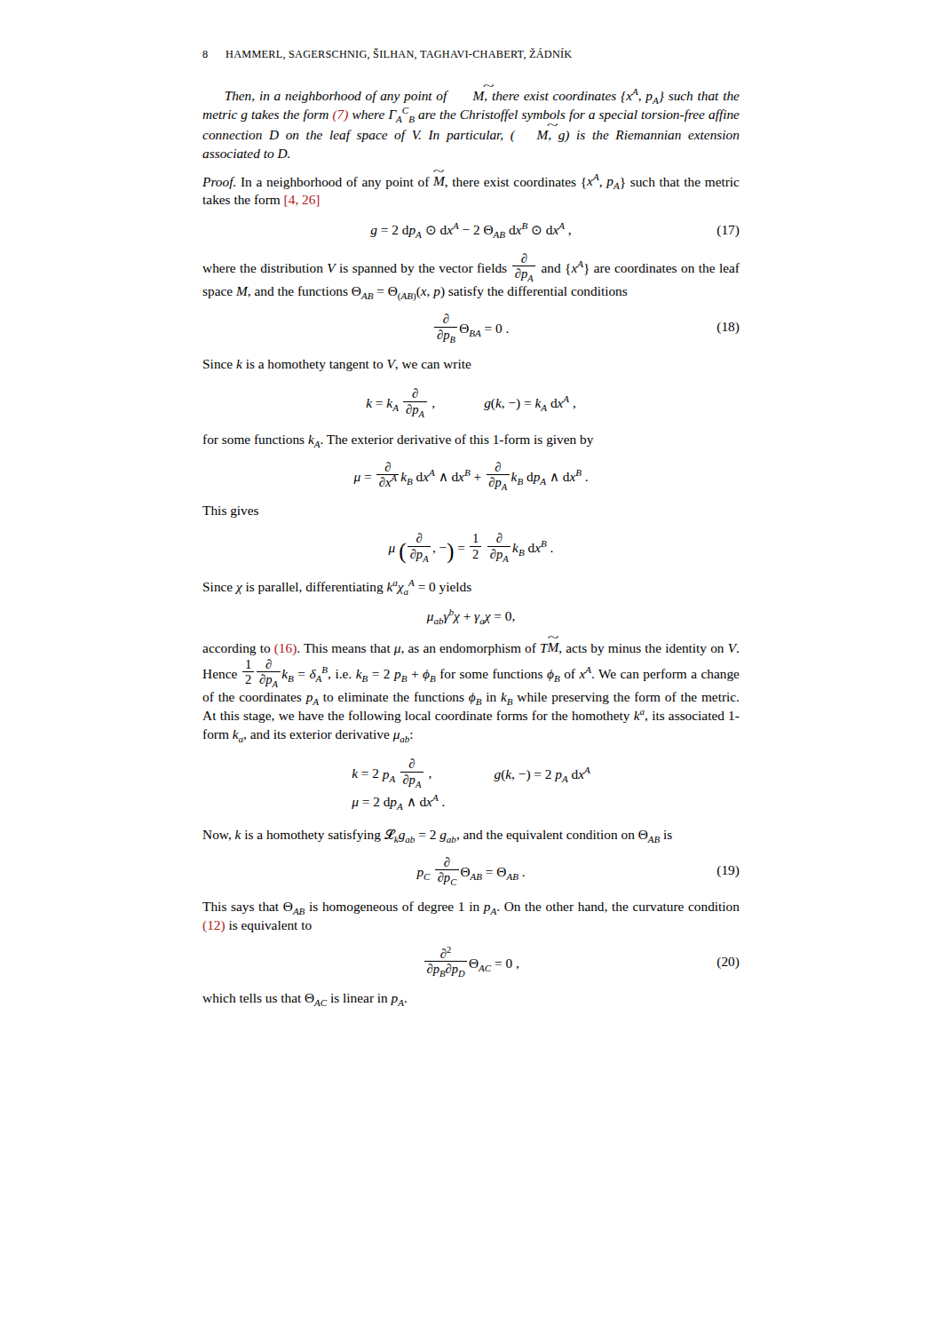8 HAMMERL, SAGERSCHNIG, ŠILHAN, TAGHAVI-CHABERT, ŽÁDNÍK
Then, in a neighborhood of any point of ~M, there exist coordinates {xA, pA} such that the metric g takes the form (7) where ΓACB are the Christoffel symbols for a special torsion-free affine connection D on the leaf space of V. In particular, (~M, g) is the Riemannian extension associated to D.
Proof. In a neighborhood of any point of ~M, there exist coordinates {xA, pA} such that the metric takes the form [4, 26]
g = 2 dpA ⊙ dxA − 2 ΘAB dxB ⊙ dxA , (17)
where the distribution V is spanned by the vector fields ∂∂pA and {xA} are coordinates on the leaf space M, and the functions ΘAB = Θ(AB)(x, p) satisfy the differential conditions
∂∂pBΘBA = 0 . (18)
Since k is a homothety tangent to V, we can write
k = kA ∂∂pA ,
g(k, −) = kA dxA ,
for some functions kA. The exterior derivative of this 1-form is given by
μ = ∂∂xA kB dxA ∧ dxB + ∂∂pA kB dpA ∧ dxB .
This gives
μ (∂∂pA, −) = 12 ∂∂pA kB dxB .
Since χ is parallel, differentiating kaχaA = 0 yields
μabγbχ + γaχ = 0,
according to (16). This means that μ, as an endomorphism of T~M, acts by minus the identity on V. Hence 12∂∂pA kB = δAB, i.e. kB = 2 pB + ϕB for some functions ϕB of xA. We can perform a change of the coordinates pA to eliminate the functions ϕB in kB while preserving the form of the metric. At this stage, we have the following local coordinate forms for the homothety ka, its associated 1-form ka, and its exterior derivative μab:
k = 2 pA ∂∂pA ,
g(k, −) = 2 pA dxA
μ = 2 dpA ∧ dxA .
Now, k is a homothety satisfying 𝓛kgab = 2 gab, and the equivalent condition on ΘAB is
pC ∂∂pCΘAB = ΘAB . (19)
This says that ΘAB is homogeneous of degree 1 in pA. On the other hand, the curvature condition (12) is equivalent to
∂2∂pB∂pDΘAC = 0 , (20)
which tells us that ΘAC is linear in pA.